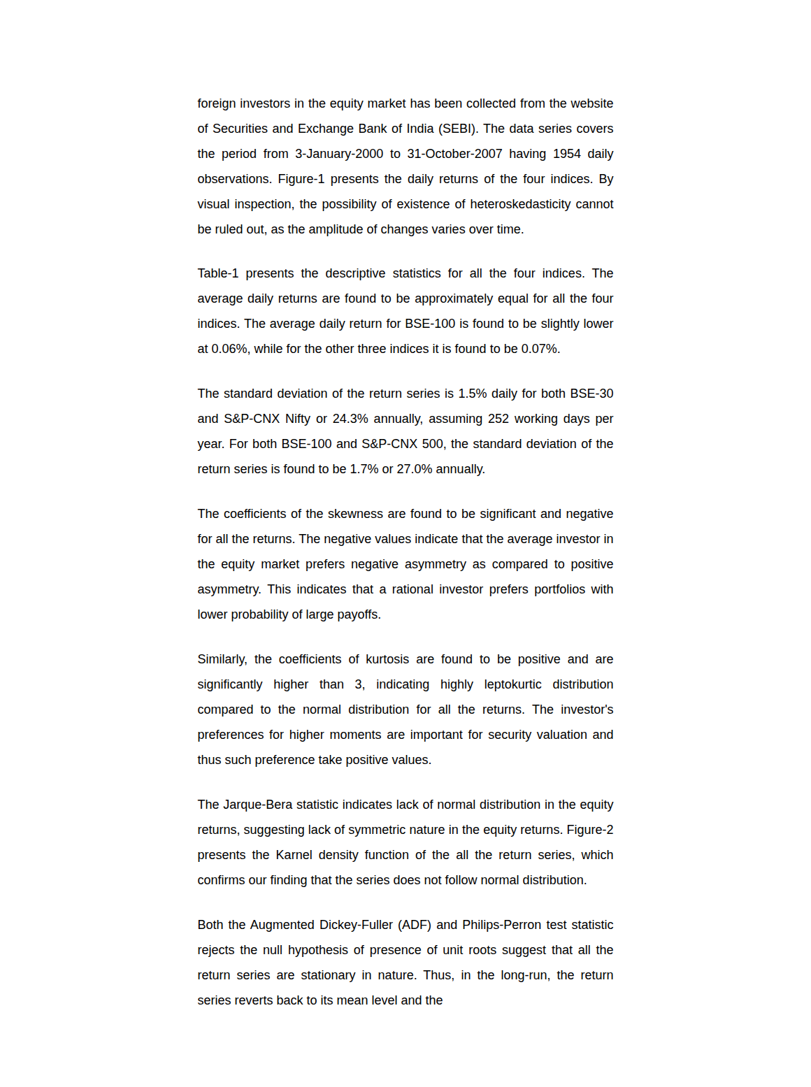foreign investors in the equity market has been collected from the website of Securities and Exchange Bank of India (SEBI). The data series covers the period from 3-January-2000 to 31-October-2007 having 1954 daily observations. Figure-1 presents the daily returns of the four indices. By visual inspection, the possibility of existence of heteroskedasticity cannot be ruled out, as the amplitude of changes varies over time.
Table-1 presents the descriptive statistics for all the four indices. The average daily returns are found to be approximately equal for all the four indices. The average daily return for BSE-100 is found to be slightly lower at 0.06%, while for the other three indices it is found to be 0.07%.
The standard deviation of the return series is 1.5% daily for both BSE-30 and S&P-CNX Nifty or 24.3% annually, assuming 252 working days per year. For both BSE-100 and S&P-CNX 500, the standard deviation of the return series is found to be 1.7% or 27.0% annually.
The coefficients of the skewness are found to be significant and negative for all the returns. The negative values indicate that the average investor in the equity market prefers negative asymmetry as compared to positive asymmetry. This indicates that a rational investor prefers portfolios with lower probability of large payoffs.
Similarly, the coefficients of kurtosis are found to be positive and are significantly higher than 3, indicating highly leptokurtic distribution compared to the normal distribution for all the returns. The investor's preferences for higher moments are important for security valuation and thus such preference take positive values.
The Jarque-Bera statistic indicates lack of normal distribution in the equity returns, suggesting lack of symmetric nature in the equity returns. Figure-2 presents the Karnel density function of the all the return series, which confirms our finding that the series does not follow normal distribution.
Both the Augmented Dickey-Fuller (ADF) and Philips-Perron test statistic rejects the null hypothesis of presence of unit roots suggest that all the return series are stationary in nature. Thus, in the long-run, the return series reverts back to its mean level and the